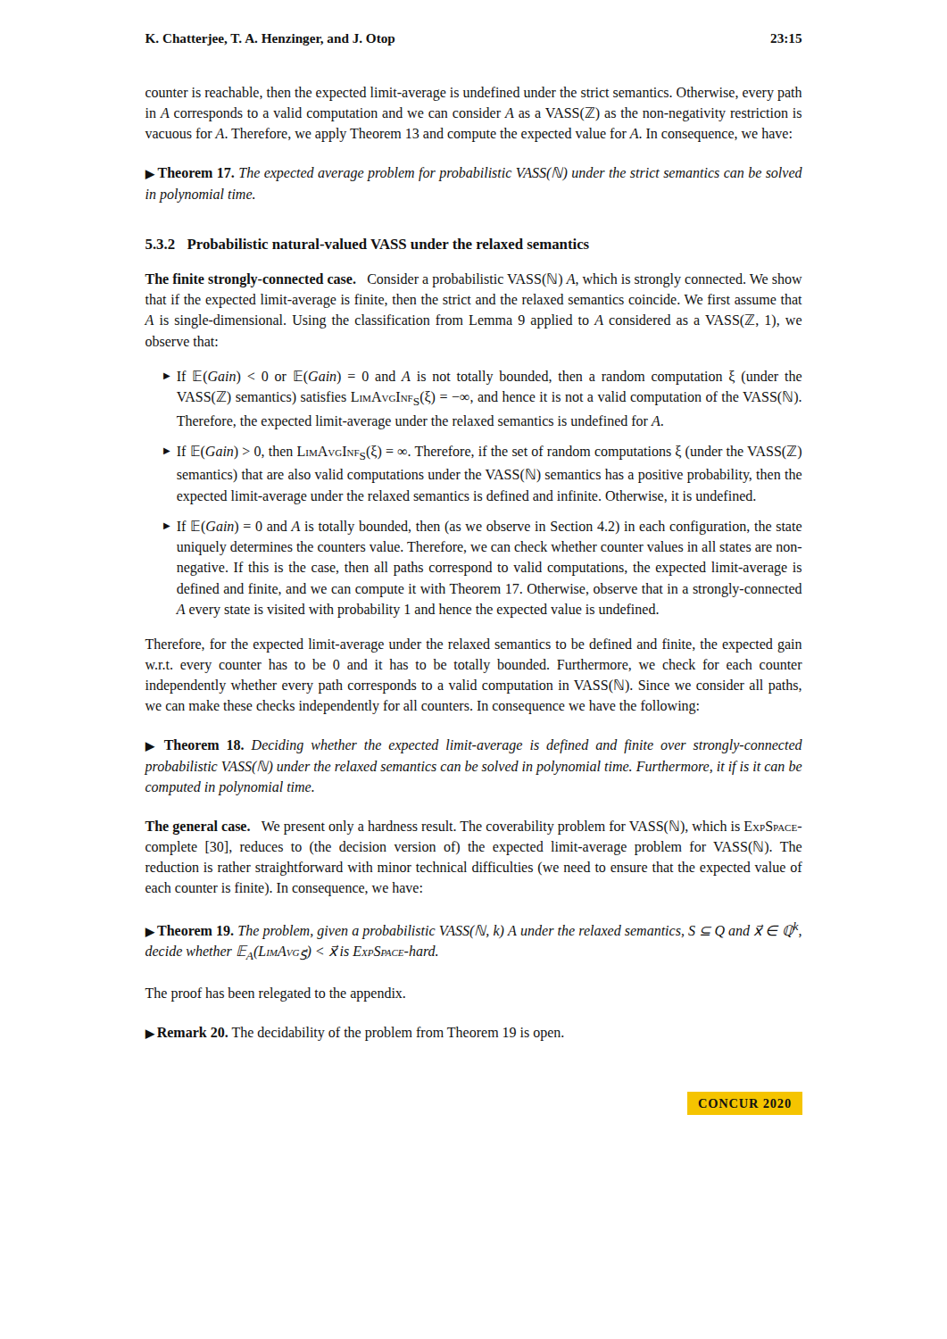K. Chatterjee, T. A. Henzinger, and J. Otop 23:15
counter is reachable, then the expected limit-average is undefined under the strict semantics. Otherwise, every path in A corresponds to a valid computation and we can consider A as a VASS(ℤ) as the non-negativity restriction is vacuous for A. Therefore, we apply Theorem 13 and compute the expected value for A. In consequence, we have:
Theorem 17. The expected average problem for probabilistic VASS(ℕ) under the strict semantics can be solved in polynomial time.
5.3.2 Probabilistic natural-valued VASS under the relaxed semantics
The finite strongly-connected case. Consider a probabilistic VASS(ℕ) A, which is strongly connected. We show that if the expected limit-average is finite, then the strict and the relaxed semantics coincide. We first assume that A is single-dimensional. Using the classification from Lemma 9 applied to A considered as a VASS(ℤ, 1), we observe that:
If 𝔼(Gain) < 0 or 𝔼(Gain) = 0 and A is not totally bounded, then a random computation ξ (under the VASS(ℤ) semantics) satisfies LimAvgInfS(ξ) = −∞, and hence it is not a valid computation of the VASS(ℕ). Therefore, the expected limit-average under the relaxed semantics is undefined for A.
If 𝔼(Gain) > 0, then LimAvgInfS(ξ) = ∞. Therefore, if the set of random computations ξ (under the VASS(ℤ) semantics) that are also valid computations under the VASS(ℕ) semantics has a positive probability, then the expected limit-average under the relaxed semantics is defined and infinite. Otherwise, it is undefined.
If 𝔼(Gain) = 0 and A is totally bounded, then (as we observe in Section 4.2) in each configuration, the state uniquely determines the counters value. Therefore, we can check whether counter values in all states are non-negative. If this is the case, then all paths correspond to valid computations, the expected limit-average is defined and finite, and we can compute it with Theorem 17. Otherwise, observe that in a strongly-connected A every state is visited with probability 1 and hence the expected value is undefined.
Therefore, for the expected limit-average under the relaxed semantics to be defined and finite, the expected gain w.r.t. every counter has to be 0 and it has to be totally bounded. Furthermore, we check for each counter independently whether every path corresponds to a valid computation in VASS(ℕ). Since we consider all paths, we can make these checks independently for all counters. In consequence we have the following:
Theorem 18. Deciding whether the expected limit-average is defined and finite over strongly-connected probabilistic VASS(ℕ) under the relaxed semantics can be solved in polynomial time. Furthermore, it if is it can be computed in polynomial time.
The general case. We present only a hardness result. The coverability problem for VASS(ℕ), which is ExpSpace-complete [30], reduces to (the decision version of) the expected limit-average problem for VASS(ℕ). The reduction is rather straightforward with minor technical difficulties (we need to ensure that the expected value of each counter is finite). In consequence, we have:
Theorem 19. The problem, given a probabilistic VASS(ℕ, k) A under the relaxed semantics, S ⊆ Q and x⃗ ∈ ℚk, decide whether 𝔼A(LimAvgS⃗) < x⃗ is ExpSpace-hard.
The proof has been relegated to the appendix.
Remark 20. The decidability of the problem from Theorem 19 is open.
CONCUR 2020